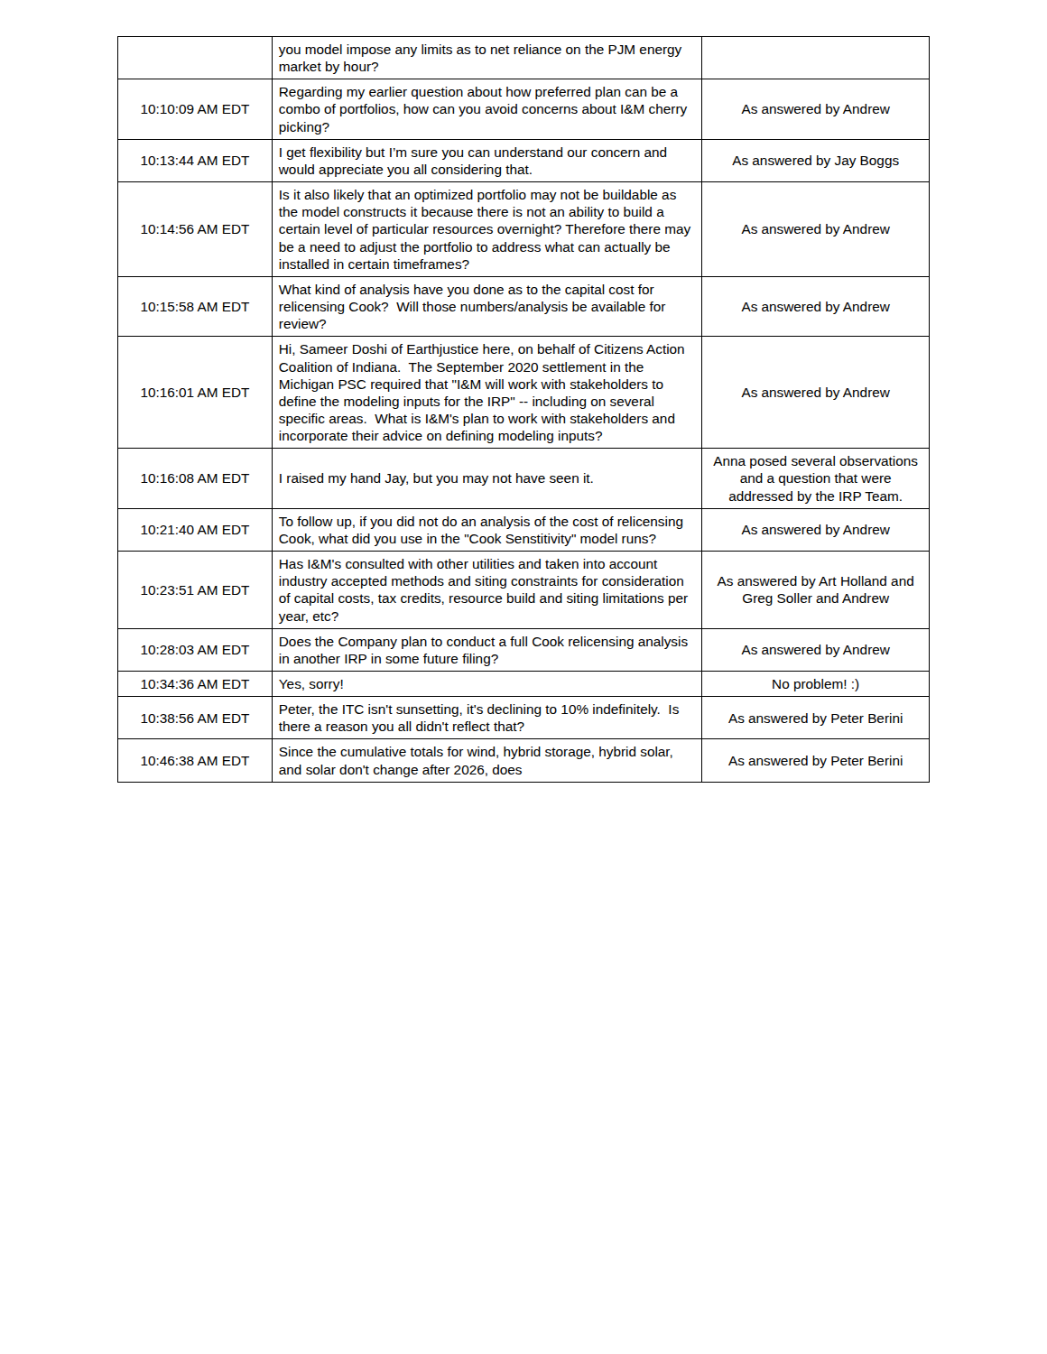| | you model impose any limits as to net reliance on the PJM energy market by hour? | |
| 10:10:09 AM EDT | Regarding my earlier question about how preferred plan can be a combo of portfolios, how can you avoid concerns about I&M cherry picking? | As answered by Andrew |
| 10:13:44 AM EDT | I get flexibility but I’m sure you can understand our concern and would appreciate you all considering that. | As answered by Jay Boggs |
| 10:14:56 AM EDT | Is it also likely that an optimized portfolio may not be buildable as the model constructs it because there is not an ability to build a certain level of particular resources overnight? Therefore there may be a need to adjust the portfolio to address what can actually be installed in certain timeframes? | As answered by Andrew |
| 10:15:58 AM EDT | What kind of analysis have you done as to the capital cost for relicensing Cook? Will those numbers/analysis be available for review? | As answered by Andrew |
| 10:16:01 AM EDT | Hi, Sameer Doshi of Earthjustice here, on behalf of Citizens Action Coalition of Indiana. The September 2020 settlement in the Michigan PSC required that "I&M will work with stakeholders to define the modeling inputs for the IRP" -- including on several specific areas. What is I&M's plan to work with stakeholders and incorporate their advice on defining modeling inputs? | As answered by Andrew |
| 10:16:08 AM EDT | I raised my hand Jay, but you may not have seen it. | Anna posed several observations and a question that were addressed by the IRP Team. |
| 10:21:40 AM EDT | To follow up, if you did not do an analysis of the cost of relicensing Cook, what did you use in the "Cook Senstitivity" model runs? | As answered by Andrew |
| 10:23:51 AM EDT | Has I&M's consulted with other utilities and taken into account industry accepted methods and siting constraints for consideration of capital costs, tax credits, resource build and siting limitations per year, etc? | As answered by Art Holland and Greg Soller and Andrew |
| 10:28:03 AM EDT | Does the Company plan to conduct a full Cook relicensing analysis in another IRP in some future filing? | As answered by Andrew |
| 10:34:36 AM EDT | Yes, sorry! | No problem! :) |
| 10:38:56 AM EDT | Peter, the ITC isn't sunsetting, it's declining to 10% indefinitely. Is there a reason you all didn't reflect that? | As answered by Peter Berini |
| 10:46:38 AM EDT | Since the cumulative totals for wind, hybrid storage, hybrid solar, and solar don't change after 2026, does | As answered by Peter Berini |